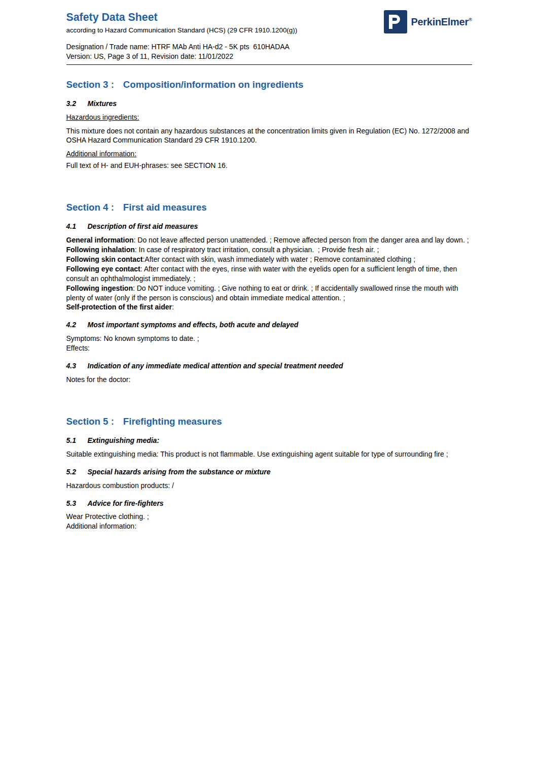Perkin Elmer®
Safety Data Sheet
according to Hazard Communication Standard (HCS) (29 CFR 1910.1200(g))
Designation / Trade name: HTRF MAb Anti HA-d2 - 5K pts 610HADAA
Version: US, Page 3 of 11, Revision date: 11/01/2022
Section 3 : Composition/information on ingredients
3.2 Mixtures
Hazardous ingredients:
This mixture does not contain any hazardous substances at the concentration limits given in Regulation (EC) No. 1272/2008 and OSHA Hazard Communication Standard 29 CFR 1910.1200.
Additional information:
Full text of H- and EUH-phrases: see SECTION 16.
Section 4 : First aid measures
4.1 Description of first aid measures
General information: Do not leave affected person unattended. ; Remove affected person from the danger area and lay down. ;
Following inhalation: In case of respiratory tract irritation, consult a physician. ; Provide fresh air. ;
Following skin contact:After contact with skin, wash immediately with water ; Remove contaminated clothing ;
Following eye contact: After contact with the eyes, rinse with water with the eyelids open for a sufficient length of time, then consult an ophthalmologist immediately. ;
Following ingestion: Do NOT induce vomiting. ; Give nothing to eat or drink. ; If accidentally swallowed rinse the mouth with plenty of water (only if the person is conscious) and obtain immediate medical attention. ;
Self-protection of the first aider:
4.2 Most important symptoms and effects, both acute and delayed
Symptoms: No known symptoms to date. ;
Effects:
4.3 Indication of any immediate medical attention and special treatment needed
Notes for the doctor:
Section 5 : Firefighting measures
5.1 Extinguishing media:
Suitable extinguishing media: This product is not flammable. Use extinguishing agent suitable for type of surrounding fire ;
5.2 Special hazards arising from the substance or mixture
Hazardous combustion products: /
5.3 Advice for fire-fighters
Wear Protective clothing. ;
Additional information: